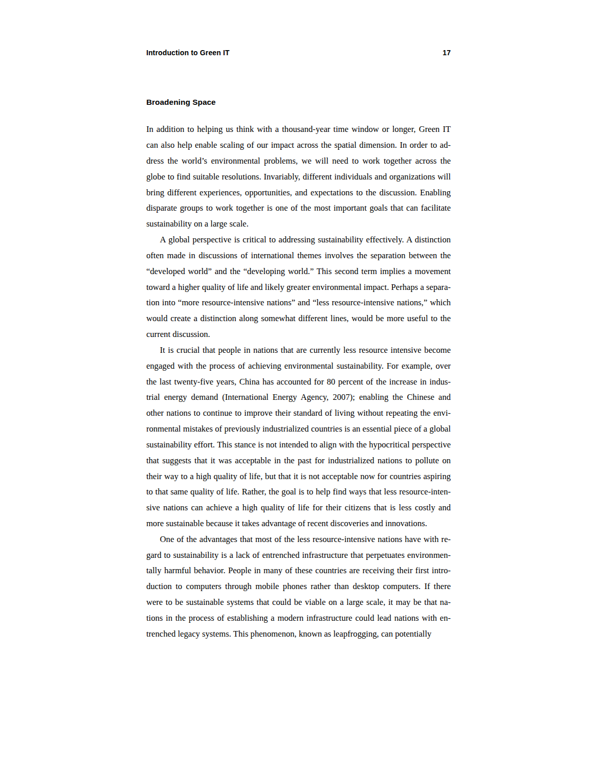Introduction to Green IT 17
Broadening Space
In addition to helping us think with a thousand-year time window or longer, Green IT can also help enable scaling of our impact across the spatial dimension. In order to address the world’s environmental problems, we will need to work together across the globe to find suitable resolutions. Invariably, different individuals and organizations will bring different experiences, opportunities, and expectations to the discussion. Enabling disparate groups to work together is one of the most important goals that can facilitate sustainability on a large scale.
A global perspective is critical to addressing sustainability effectively. A distinction often made in discussions of international themes involves the separation between the “developed world” and the “developing world.” This second term implies a movement toward a higher quality of life and likely greater environmental impact. Perhaps a separation into “more resource-intensive nations” and “less resource-intensive nations,” which would create a distinction along somewhat different lines, would be more useful to the current discussion.
It is crucial that people in nations that are currently less resource intensive become engaged with the process of achieving environmental sustainability. For example, over the last twenty-five years, China has accounted for 80 percent of the increase in industrial energy demand (International Energy Agency, 2007); enabling the Chinese and other nations to continue to improve their standard of living without repeating the environmental mistakes of previously industrialized countries is an essential piece of a global sustainability effort. This stance is not intended to align with the hypocritical perspective that suggests that it was acceptable in the past for industrialized nations to pollute on their way to a high quality of life, but that it is not acceptable now for countries aspiring to that same quality of life. Rather, the goal is to help find ways that less resource-intensive nations can achieve a high quality of life for their citizens that is less costly and more sustainable because it takes advantage of recent discoveries and innovations.
One of the advantages that most of the less resource-intensive nations have with regard to sustainability is a lack of entrenched infrastructure that perpetuates environmentally harmful behavior. People in many of these countries are receiving their first introduction to computers through mobile phones rather than desktop computers. If there were to be sustainable systems that could be viable on a large scale, it may be that nations in the process of establishing a modern infrastructure could lead nations with entrenched legacy systems. This phenomenon, known as leapfrogging, can potentially